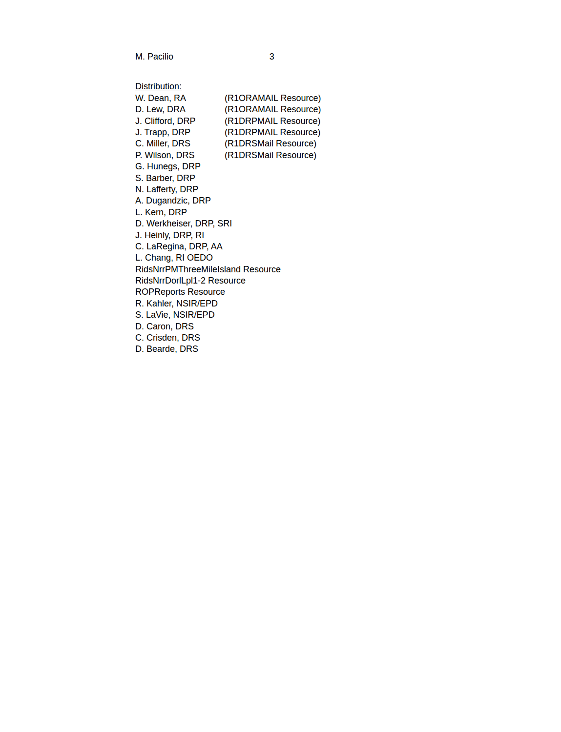M. Pacilio 3
Distribution:
| W. Dean, RA | (R1ORAMAIL Resource) |
| D. Lew, DRA | (R1ORAMAIL Resource) |
| J. Clifford, DRP | (R1DRPMAIL Resource) |
| J. Trapp, DRP | (R1DRPMAIL Resource) |
| C. Miller, DRS | (R1DRSMail Resource) |
| P. Wilson, DRS | (R1DRSMail Resource) |
G. Hunegs, DRP
S. Barber, DRP
N. Lafferty, DRP
A. Dugandzic, DRP
L. Kern, DRP
D. Werkheiser, DRP, SRI
J. Heinly, DRP, RI
C. LaRegina, DRP, AA
L. Chang, RI OEDO
RidsNrrPMThreeMileIsland Resource
RidsNrrDorlLpl1-2 Resource
ROPReports Resource
R. Kahler, NSIR/EPD
S. LaVie, NSIR/EPD
D. Caron, DRS
C. Crisden, DRS
D. Bearde, DRS